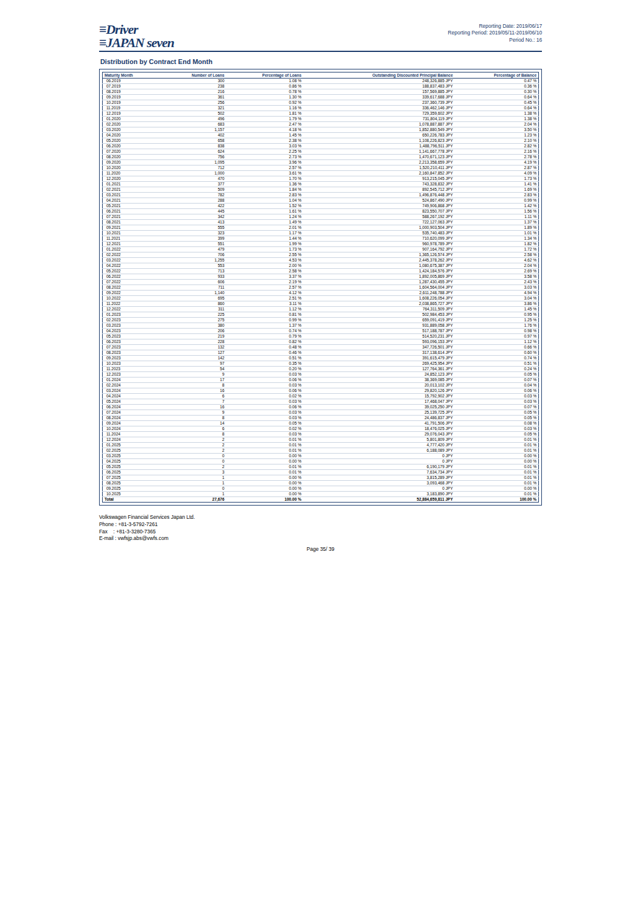≡Driver
≡JAPAN seven
Reporting Date: 2019/06/17
Reporting Period: 2019/05/11-2019/06/10
Period No.: 16
Distribution by Contract End Month
| Maturity Month | Number of Loans | Percentage of Loans | Outstanding Discounted Principal Balance | Percentage of Balance |
| --- | --- | --- | --- | --- |
| 06.2019 | 300 | 1.08 % | 248,326,885 JPY | 0.47 % |
| 07.2019 | 238 | 0.86 % | 188,837,483 JPY | 0.36 % |
| 08.2019 | 216 | 0.78 % | 157,569,885 JPY | 0.30 % |
| 09.2019 | 361 | 1.30 % | 339,617,688 JPY | 0.64 % |
| 10.2019 | 256 | 0.92 % | 237,360,739 JPY | 0.45 % |
| 11.2019 | 321 | 1.16 % | 336,462,146 JPY | 0.64 % |
| 12.2019 | 502 | 1.81 % | 729,359,602 JPY | 1.38 % |
| 01.2020 | 496 | 1.79 % | 731,804,119 JPY | 1.38 % |
| 02.2020 | 683 | 2.47 % | 1,078,887,887 JPY | 2.04 % |
| 03.2020 | 1,157 | 4.18 % | 1,852,880,549 JPY | 3.50 % |
| 04.2020 | 402 | 1.45 % | 650,226,783 JPY | 1.23 % |
| 05.2020 | 658 | 2.38 % | 1,108,226,823 JPY | 2.10 % |
| 06.2020 | 838 | 3.03 % | 1,488,796,511 JPY | 2.82 % |
| 07.2020 | 624 | 2.25 % | 1,141,667,778 JPY | 2.16 % |
| 08.2020 | 756 | 2.73 % | 1,470,671,123 JPY | 2.78 % |
| 09.2020 | 1,095 | 3.96 % | 2,213,358,659 JPY | 4.19 % |
| 10.2020 | 712 | 2.57 % | 1,520,210,411 JPY | 2.87 % |
| 11.2020 | 1,000 | 3.61 % | 2,160,847,852 JPY | 4.09 % |
| 12.2020 | 470 | 1.70 % | 913,215,045 JPY | 1.73 % |
| 01.2021 | 377 | 1.36 % | 743,328,832 JPY | 1.41 % |
| 02.2021 | 509 | 1.84 % | 892,545,712 JPY | 1.69 % |
| 03.2021 | 782 | 2.83 % | 1,496,876,448 JPY | 2.83 % |
| 04.2021 | 288 | 1.04 % | 524,867,490 JPY | 0.99 % |
| 05.2021 | 422 | 1.52 % | 749,906,868 JPY | 1.42 % |
| 06.2021 | 445 | 1.61 % | 823,550,707 JPY | 1.56 % |
| 07.2021 | 342 | 1.24 % | 588,267,192 JPY | 1.11 % |
| 08.2021 | 413 | 1.49 % | 722,127,063 JPY | 1.37 % |
| 09.2021 | 555 | 2.01 % | 1,000,903,504 JPY | 1.89 % |
| 10.2021 | 323 | 1.17 % | 535,740,483 JPY | 1.01 % |
| 11.2021 | 399 | 1.44 % | 710,620,099 JPY | 1.34 % |
| 12.2021 | 551 | 1.99 % | 960,978,789 JPY | 1.82 % |
| 01.2022 | 479 | 1.73 % | 907,164,792 JPY | 1.72 % |
| 02.2022 | 706 | 2.55 % | 1,365,126,574 JPY | 2.58 % |
| 03.2022 | 1,255 | 4.53 % | 2,445,378,262 JPY | 4.62 % |
| 04.2022 | 553 | 2.00 % | 1,080,675,387 JPY | 2.04 % |
| 05.2022 | 713 | 2.58 % | 1,424,184,576 JPY | 2.69 % |
| 06.2022 | 933 | 3.37 % | 1,892,005,869 JPY | 3.58 % |
| 07.2022 | 606 | 2.19 % | 1,287,430,455 JPY | 2.43 % |
| 08.2022 | 711 | 2.57 % | 1,604,564,004 JPY | 3.03 % |
| 09.2022 | 1,140 | 4.12 % | 2,611,248,788 JPY | 4.94 % |
| 10.2022 | 695 | 2.51 % | 1,608,226,054 JPY | 3.04 % |
| 11.2022 | 860 | 3.11 % | 2,038,865,727 JPY | 3.86 % |
| 12.2022 | 311 | 1.12 % | 764,311,509 JPY | 1.45 % |
| 01.2023 | 225 | 0.81 % | 502,984,453 JPY | 0.95 % |
| 02.2023 | 275 | 0.99 % | 659,091,419 JPY | 1.25 % |
| 03.2023 | 380 | 1.37 % | 931,889,058 JPY | 1.76 % |
| 04.2023 | 206 | 0.74 % | 517,188,787 JPY | 0.98 % |
| 05.2023 | 219 | 0.79 % | 514,520,231 JPY | 0.97 % |
| 06.2023 | 228 | 0.82 % | 593,096,153 JPY | 1.12 % |
| 07.2023 | 132 | 0.48 % | 347,726,501 JPY | 0.66 % |
| 08.2023 | 127 | 0.46 % | 317,138,614 JPY | 0.60 % |
| 09.2023 | 142 | 0.51 % | 391,615,479 JPY | 0.74 % |
| 10.2023 | 97 | 0.35 % | 269,425,954 JPY | 0.51 % |
| 11.2023 | 54 | 0.20 % | 127,764,361 JPY | 0.24 % |
| 12.2023 | 9 | 0.03 % | 24,852,123 JPY | 0.05 % |
| 01.2024 | 17 | 0.06 % | 38,369,085 JPY | 0.07 % |
| 02.2024 | 8 | 0.03 % | 20,013,102 JPY | 0.04 % |
| 03.2024 | 16 | 0.06 % | 29,820,126 JPY | 0.06 % |
| 04.2024 | 6 | 0.02 % | 15,792,902 JPY | 0.03 % |
| 05.2024 | 7 | 0.03 % | 17,468,047 JPY | 0.03 % |
| 06.2024 | 16 | 0.06 % | 39,025,250 JPY | 0.07 % |
| 07.2024 | 9 | 0.03 % | 25,139,725 JPY | 0.05 % |
| 08.2024 | 8 | 0.03 % | 24,486,837 JPY | 0.05 % |
| 09.2024 | 14 | 0.05 % | 41,791,506 JPY | 0.08 % |
| 10.2024 | 6 | 0.02 % | 18,476,025 JPY | 0.03 % |
| 11.2024 | 8 | 0.03 % | 29,076,043 JPY | 0.05 % |
| 12.2024 | 2 | 0.01 % | 5,801,809 JPY | 0.01 % |
| 01.2025 | 2 | 0.01 % | 4,777,420 JPY | 0.01 % |
| 02.2025 | 2 | 0.01 % | 6,188,089 JPY | 0.01 % |
| 03.2025 | 0 | 0.00 % | 0 JPY | 0.00 % |
| 04.2025 | 0 | 0.00 % | 0 JPY | 0.00 % |
| 05.2025 | 2 | 0.01 % | 6,190,179 JPY | 0.01 % |
| 06.2025 | 3 | 0.01 % | 7,634,734 JPY | 0.01 % |
| 07.2025 | 1 | 0.00 % | 3,815,289 JPY | 0.01 % |
| 08.2025 | 1 | 0.00 % | 3,093,468 JPY | 0.01 % |
| 09.2025 | 0 | 0.00 % | 0 JPY | 0.00 % |
| 10.2025 | 1 | 0.00 % | 3,183,890 JPY | 0.01 % |
| Total | 27,676 | 100.00 % | 52,884,659,811 JPY | 100.00 % |
Volkswagen Financial Services Japan Ltd.
Phone : +81-3-5792-7261
Fax : +81-3-3280-7365
E-mail : vwfsjp.abs@vwfs.com
Page 35/ 39